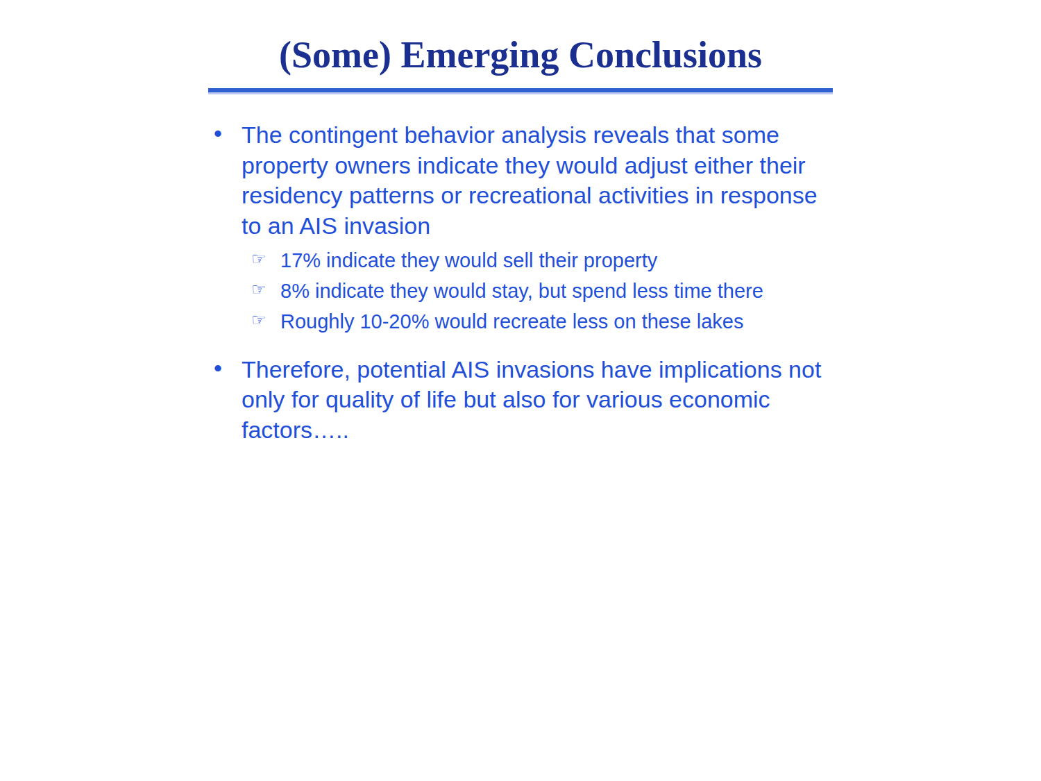(Some) Emerging Conclusions
The contingent behavior analysis reveals that some property owners indicate they would adjust either their residency patterns or recreational activities in response to an AIS invasion
17% indicate they would sell their property
8% indicate they would stay, but spend less time there
Roughly 10-20% would recreate less on these lakes
Therefore, potential AIS invasions have implications not only for quality of life but also for various economic factors…..